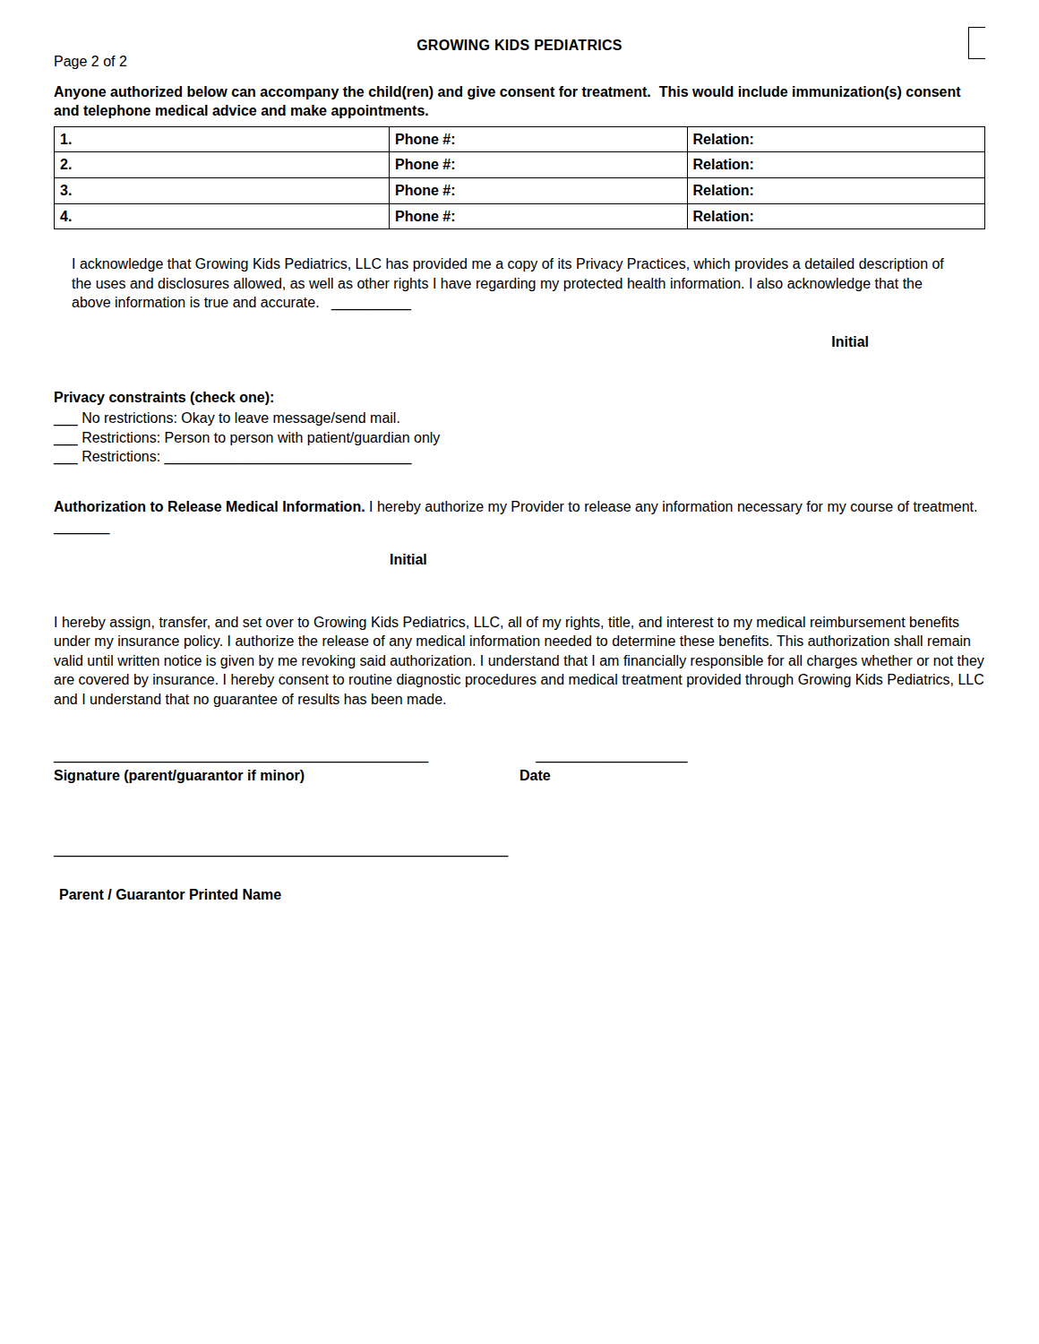Page 2 of 2
GROWING KIDS PEDIATRICS
Anyone authorized below can accompany the child(ren) and give consent for treatment. This would include immunization(s) consent and telephone medical advice and make appointments.
| 1. | Phone #: | Relation: |
| 2. | Phone #: | Relation: |
| 3. | Phone #: | Relation: |
| 4. | Phone #: | Relation: |
I acknowledge that Growing Kids Pediatrics, LLC has provided me a copy of its Privacy Practices, which provides a detailed description of the uses and disclosures allowed, as well as other rights I have regarding my protected health information. I also acknowledge that the above information is true and accurate. __________
Initial
Privacy constraints (check one):
___ No restrictions: Okay to leave message/send mail.
___ Restrictions: Person to person with patient/guardian only
___ Restrictions: _______________________________
Authorization to Release Medical Information. I hereby authorize my Provider to release any information necessary for my course of treatment. _______
Initial
I hereby assign, transfer, and set over to Growing Kids Pediatrics, LLC, all of my rights, title, and interest to my medical reimbursement benefits under my insurance policy. I authorize the release of any medical information needed to determine these benefits. This authorization shall remain valid until written notice is given by me revoking said authorization. I understand that I am financially responsible for all charges whether or not they are covered by insurance. I hereby consent to routine diagnostic procedures and medical treatment provided through Growing Kids Pediatrics, LLC and I understand that no guarantee of results has been made.
_______________________________________________ ___________________
Signature (parent/guarantor if minor) Date
_________________________________________________________
Parent / Guarantor Printed Name